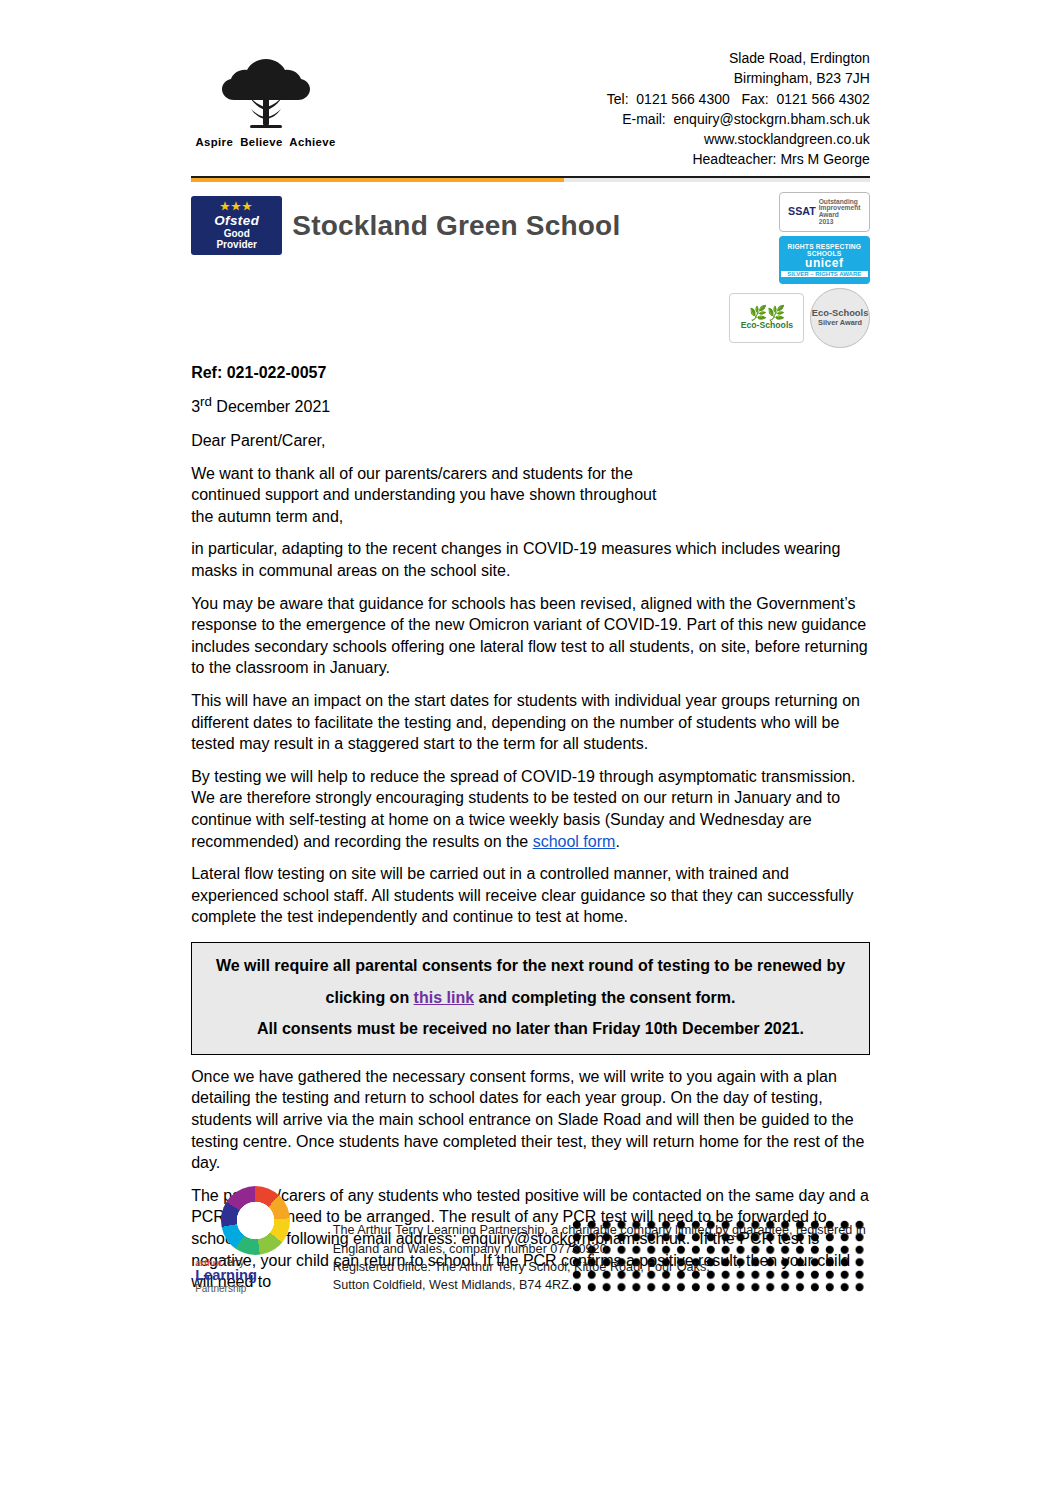Aspire Believe Achieve
Slade Road, Erdington
Birmingham, B23 7JH
Tel: 0121 566 4300 Fax: 0121 566 4302
E-mail: enquiry@stockgrn.bham.sch.uk
www.stocklandgreen.co.uk
Headteacher: Mrs M George
★★★
Ofsted
Good
Provider
Stockland Green School
SSAT Outstanding
Improvement
Award
2013
RIGHTS RESPECTING SCHOOLS unicef SILVER – RIGHTS AWARE
🌿🌿 Eco-Schools
Eco-Schools Silver Award
Ref: 021-022-0057
3rd December 2021
Dear Parent/Carer,
We want to thank all of our parents/carers and students for the continued support and understanding you have shown throughout the autumn term and,
in particular, adapting to the recent changes in COVID-19 measures which includes wearing masks in communal areas on the school site.
You may be aware that guidance for schools has been revised, aligned with the Government’s response to the emergence of the new Omicron variant of COVID-19. Part of this new guidance includes secondary schools offering one lateral flow test to all students, on site, before returning to the classroom in January.
This will have an impact on the start dates for students with individual year groups returning on different dates to facilitate the testing and, depending on the number of students who will be tested may result in a staggered start to the term for all students.
By testing we will help to reduce the spread of COVID-19 through asymptomatic transmission. We are therefore strongly encouraging students to be tested on our return in January and to continue with self-testing at home on a twice weekly basis (Sunday and Wednesday are recommended) and recording the results on the school form.
Lateral flow testing on site will be carried out in a controlled manner, with trained and experienced school staff. All students will receive clear guidance so that they can successfully complete the test independently and continue to test at home.
We will require all parental consents for the next round of testing to be renewed by
clicking on this link and completing the consent form.
All consents must be received no later than Friday 10th December 2021.
Once we have gathered the necessary consent forms, we will write to you again with a plan detailing the testing and return to school dates for each year group. On the day of testing, students will arrive via the main school entrance on Slade Road and will then be guided to the testing centre. Once students have completed their test, they will return home for the rest of the day.
The parents/carers of any students who tested positive will be contacted on the same day and a PCR test will need to be arranged. The result of any PCR test will need to be forwarded to school at the following email address: enquiry@stockgrn.bham.sch.uk. If the PCR test is negative, your child can return to school. If the PCR confirms a positive result, then your child will need to
arthur Terry
Learning Partnership
The Arthur Terry Learning Partnership, a charitable company limited by guarantee, registered in England and Wales, company number 07730920.
Registered office: The Arthur Terry School, Kittoe Road, Four Oaks,
Sutton Coldfield, West Midlands, B74 4RZ.